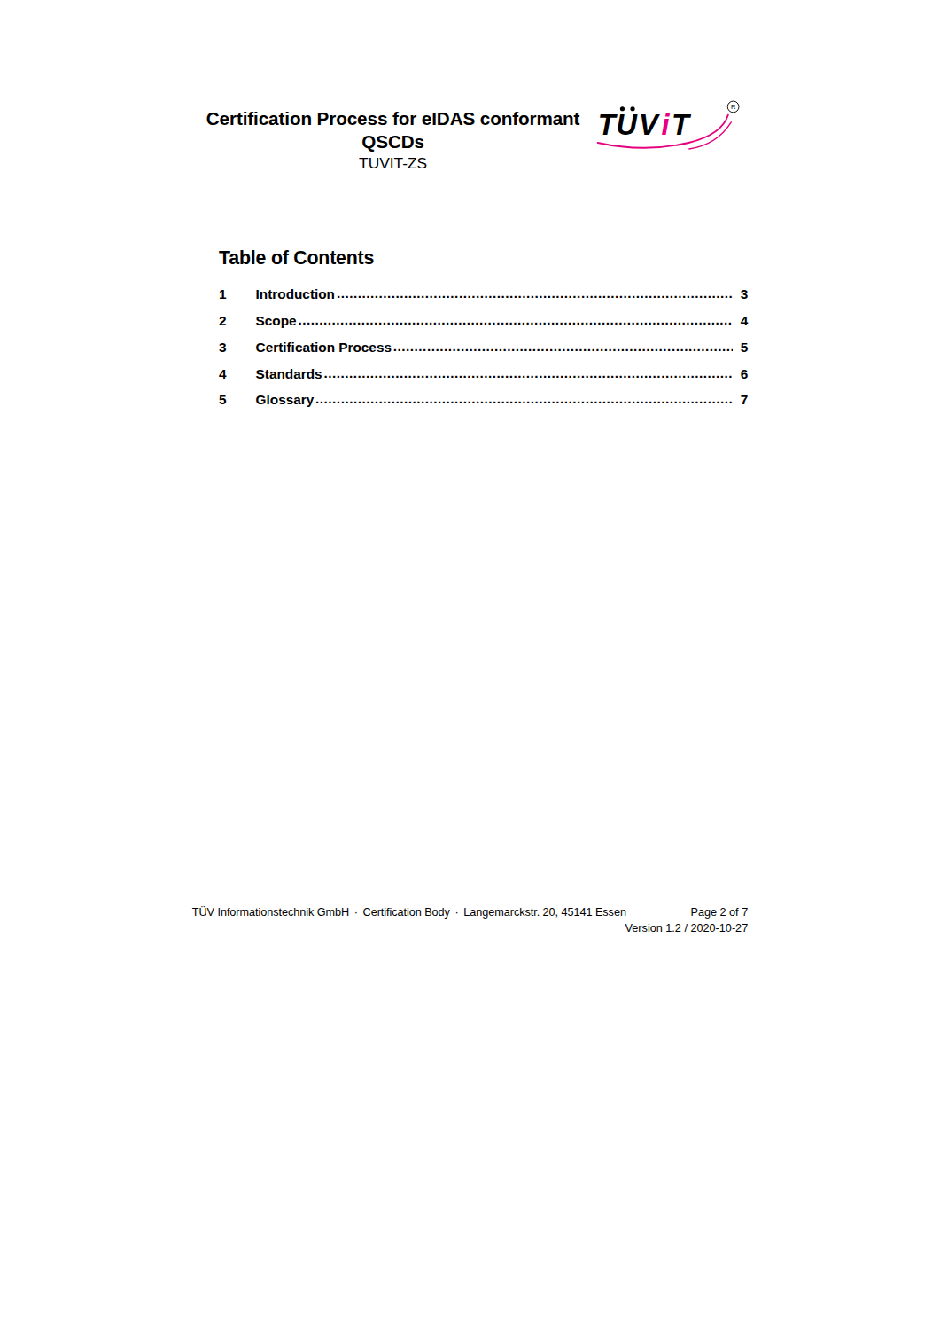Certification Process for eIDAS conformant QSCDs
TUVIT-ZS
R T U V i T
Table of Contents
1 Introduction ................................................................................................. 3
2 Scope ......................................................................................................... 4
3 Certification Process ................................................................................. 5
4 Standards ................................................................................................. 6
5 Glossary ................................................................................................... 7
TÜV Informationstechnik GmbH·Certification Body·Langemarckstr. 20, 45141 Essen
Page 2 of 7
Version 1.2 / 2020-10-27